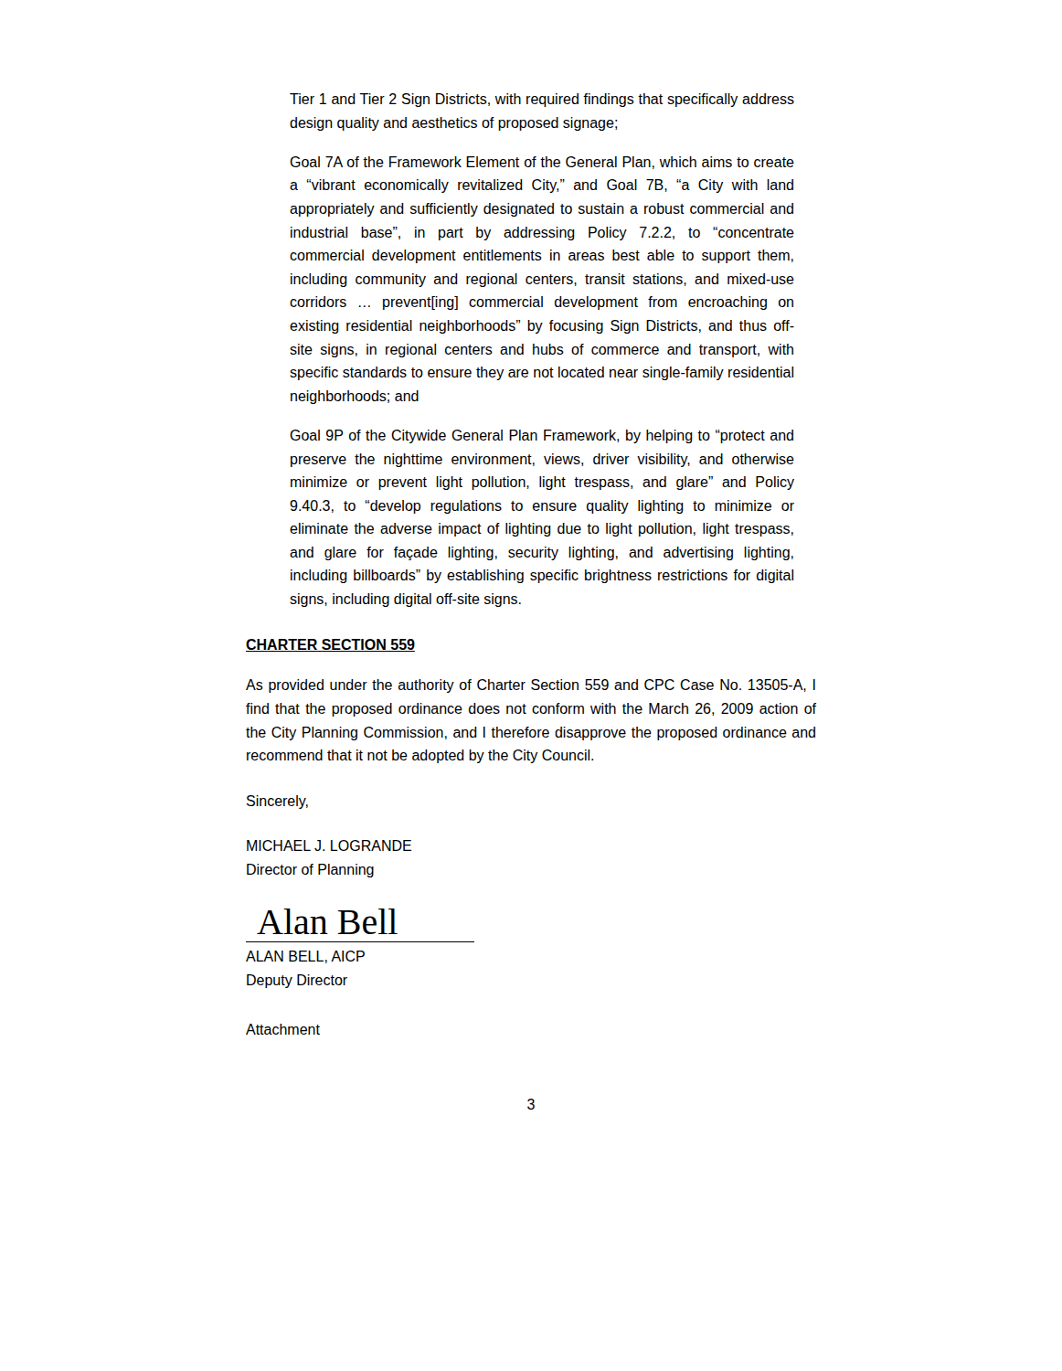Tier 1 and Tier 2 Sign Districts, with required findings that specifically address design quality and aesthetics of proposed signage;
Goal 7A of the Framework Element of the General Plan, which aims to create a “vibrant economically revitalized City,” and Goal 7B, “a City with land appropriately and sufficiently designated to sustain a robust commercial and industrial base”, in part by addressing Policy 7.2.2, to “concentrate commercial development entitlements in areas best able to support them, including community and regional centers, transit stations, and mixed-use corridors … prevent[ing] commercial development from encroaching on existing residential neighborhoods” by focusing Sign Districts, and thus off-site signs, in regional centers and hubs of commerce and transport, with specific standards to ensure they are not located near single-family residential neighborhoods; and
Goal 9P of the Citywide General Plan Framework, by helping to “protect and preserve the nighttime environment, views, driver visibility, and otherwise minimize or prevent light pollution, light trespass, and glare” and Policy 9.40.3, to “develop regulations to ensure quality lighting to minimize or eliminate the adverse impact of lighting due to light pollution, light trespass, and glare for façade lighting, security lighting, and advertising lighting, including billboards” by establishing specific brightness restrictions for digital signs, including digital off-site signs.
CHARTER SECTION 559
As provided under the authority of Charter Section 559 and CPC Case No. 13505-A, I find that the proposed ordinance does not conform with the March 26, 2009 action of the City Planning Commission, and I therefore disapprove the proposed ordinance and recommend that it not be adopted by the City Council.
Sincerely,
MICHAEL J. LOGRANDE
Director of Planning
Alan Bell
ALAN BELL, AICP
Deputy Director
Attachment
3